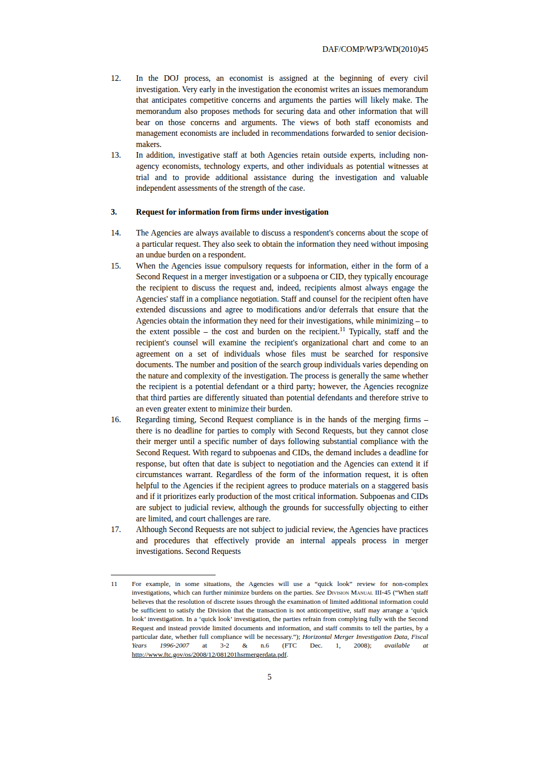DAF/COMP/WP3/WD(2010)45
12.
In the DOJ process, an economist is assigned at the beginning of every civil investigation. Very early in the investigation the economist writes an issues memorandum that anticipates competitive concerns and arguments the parties will likely make. The memorandum also proposes methods for securing data and other information that will bear on those concerns and arguments. The views of both staff economists and management economists are included in recommendations forwarded to senior decision-makers.
13.
In addition, investigative staff at both Agencies retain outside experts, including non-agency economists, technology experts, and other individuals as potential witnesses at trial and to provide additional assistance during the investigation and valuable independent assessments of the strength of the case.
3.
Request for information from firms under investigation
14.
The Agencies are always available to discuss a respondent's concerns about the scope of a particular request. They also seek to obtain the information they need without imposing an undue burden on a respondent.
15.
When the Agencies issue compulsory requests for information, either in the form of a Second Request in a merger investigation or a subpoena or CID, they typically encourage the recipient to discuss the request and, indeed, recipients almost always engage the Agencies' staff in a compliance negotiation. Staff and counsel for the recipient often have extended discussions and agree to modifications and/or deferrals that ensure that the Agencies obtain the information they need for their investigations, while minimizing – to the extent possible – the cost and burden on the recipient.11 Typically, staff and the recipient's counsel will examine the recipient's organizational chart and come to an agreement on a set of individuals whose files must be searched for responsive documents. The number and position of the search group individuals varies depending on the nature and complexity of the investigation. The process is generally the same whether the recipient is a potential defendant or a third party; however, the Agencies recognize that third parties are differently situated than potential defendants and therefore strive to an even greater extent to minimize their burden.
16.
Regarding timing, Second Request compliance is in the hands of the merging firms – there is no deadline for parties to comply with Second Requests, but they cannot close their merger until a specific number of days following substantial compliance with the Second Request. With regard to subpoenas and CIDs, the demand includes a deadline for response, but often that date is subject to negotiation and the Agencies can extend it if circumstances warrant. Regardless of the form of the information request, it is often helpful to the Agencies if the recipient agrees to produce materials on a staggered basis and if it prioritizes early production of the most critical information. Subpoenas and CIDs are subject to judicial review, although the grounds for successfully objecting to either are limited, and court challenges are rare.
17.
Although Second Requests are not subject to judicial review, the Agencies have practices and procedures that effectively provide an internal appeals process in merger investigations. Second Requests
11
For example, in some situations, the Agencies will use a “quick look” review for non-complex investigations, which can further minimize burdens on the parties. See Division Manual III-45 (“When staff believes that the resolution of discrete issues through the examination of limited additional information could be sufficient to satisfy the Division that the transaction is not anticompetitive, staff may arrange a ‘quick look’ investigation. In a ‘quick look’ investigation, the parties refrain from complying fully with the Second Request and instead provide limited documents and information, and staff commits to tell the parties, by a particular date, whether full compliance will be necessary.”); Horizontal Merger Investigation Data, Fiscal Years 1996-2007 at 3-2 & n.6 (FTC Dec. 1, 2008); available at http://www.ftc.gov/os/2008/12/081201hsrmergerdata.pdf.
5